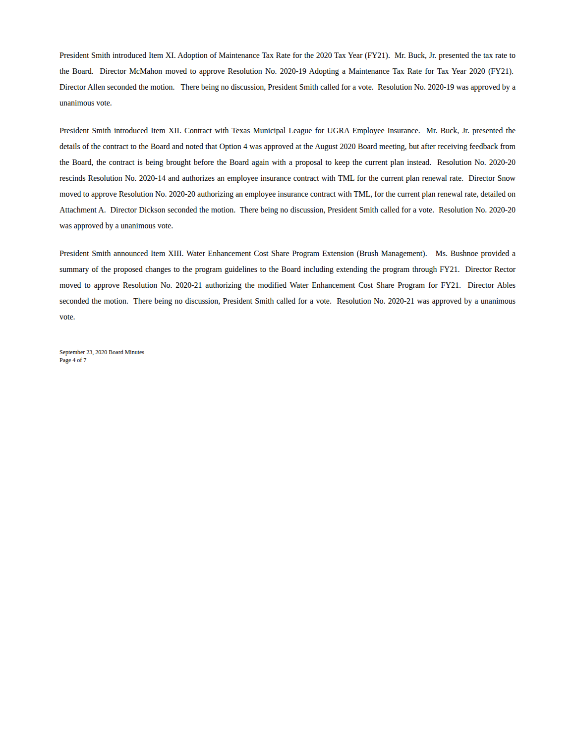President Smith introduced Item XI. Adoption of Maintenance Tax Rate for the 2020 Tax Year (FY21). Mr. Buck, Jr. presented the tax rate to the Board. Director McMahon moved to approve Resolution No. 2020-19 Adopting a Maintenance Tax Rate for Tax Year 2020 (FY21). Director Allen seconded the motion. There being no discussion, President Smith called for a vote. Resolution No. 2020-19 was approved by a unanimous vote.
President Smith introduced Item XII. Contract with Texas Municipal League for UGRA Employee Insurance. Mr. Buck, Jr. presented the details of the contract to the Board and noted that Option 4 was approved at the August 2020 Board meeting, but after receiving feedback from the Board, the contract is being brought before the Board again with a proposal to keep the current plan instead. Resolution No. 2020-20 rescinds Resolution No. 2020-14 and authorizes an employee insurance contract with TML for the current plan renewal rate. Director Snow moved to approve Resolution No. 2020-20 authorizing an employee insurance contract with TML, for the current plan renewal rate, detailed on Attachment A. Director Dickson seconded the motion. There being no discussion, President Smith called for a vote. Resolution No. 2020-20 was approved by a unanimous vote.
President Smith announced Item XIII. Water Enhancement Cost Share Program Extension (Brush Management). Ms. Bushnoe provided a summary of the proposed changes to the program guidelines to the Board including extending the program through FY21. Director Rector moved to approve Resolution No. 2020-21 authorizing the modified Water Enhancement Cost Share Program for FY21. Director Ables seconded the motion. There being no discussion, President Smith called for a vote. Resolution No. 2020-21 was approved by a unanimous vote.
September 23, 2020 Board Minutes
Page 4 of 7